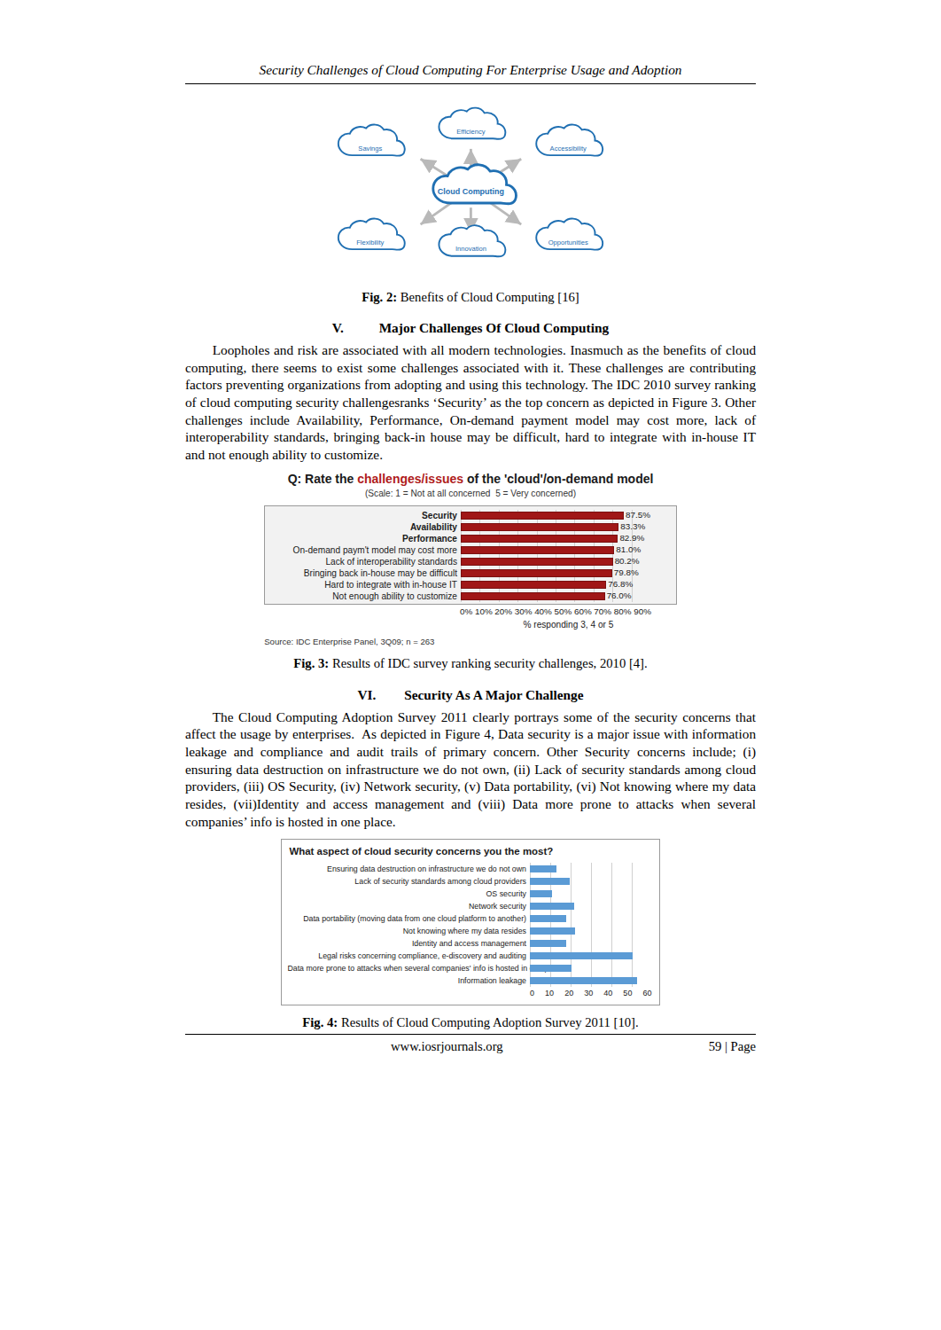Security Challenges of Cloud Computing For Enterprise Usage and Adoption
Cloud Computing Efficiency Savings Accessibility Flexibility Innovation Opportunities
Fig. 2: Benefits of Cloud Computing [16]
V. Major Challenges Of Cloud Computing
Loopholes and risk are associated with all modern technologies. Inasmuch as the benefits of cloud computing, there seems to exist some challenges associated with it. These challenges are contributing factors preventing organizations from adopting and using this technology. The IDC 2010 survey ranking of cloud computing security challengesranks ‘Security’ as the top concern as depicted in Figure 3. Other challenges include Availability, Performance, On-demand payment model may cost more, lack of interoperability standards, bringing back-in house may be difficult, hard to integrate with in-house IT and not enough ability to customize.
Q: Rate the challenges/issues of the 'cloud'/on-demand model
(Scale: 1 = Not at all concerned 5 = Very concerned)
Security
Availability
Performance
On-demand paym't model may cost more
Lack of interoperability standards
Bringing back in-house may be difficult
Hard to integrate with in-house IT
Not enough ability to customize
87.5%
83.3%
82.9%
81.0%
80.2%
79.8%
76.8%
76.0%
0% 10% 20% 30% 40% 50% 60% 70% 80% 90%
% responding 3, 4 or 5
Source: IDC Enterprise Panel, 3Q09; n = 263
Fig. 3: Results of IDC survey ranking security challenges, 2010 [4].
VI. Security As A Major Challenge
The Cloud Computing Adoption Survey 2011 clearly portrays some of the security concerns that affect the usage by enterprises. As depicted in Figure 4, Data security is a major issue with information leakage and compliance and audit trails of primary concern. Other Security concerns include; (i) ensuring data destruction on infrastructure we do not own, (ii) Lack of security standards among cloud providers, (iii) OS Security, (iv) Network security, (v) Data portability, (vi) Not knowing where my data resides, (vii)Identity and access management and (viii) Data more prone to attacks when several companies’ info is hosted in one place.
What aspect of cloud security concerns you the most?
Ensuring data destruction on infrastructure we do not own
Lack of security standards among cloud providers
OS security
Network security
Data portability (moving data from one cloud platform to another)
Not knowing where my data resides
Identity and access management
Legal risks concerning compliance, e-discovery and auditing
Data more prone to attacks when several companies' info is hosted in one place
Information leakage
0102030405060
Fig. 4: Results of Cloud Computing Adoption Survey 2011 [10].
www.iosrjournals.org
59 | Page